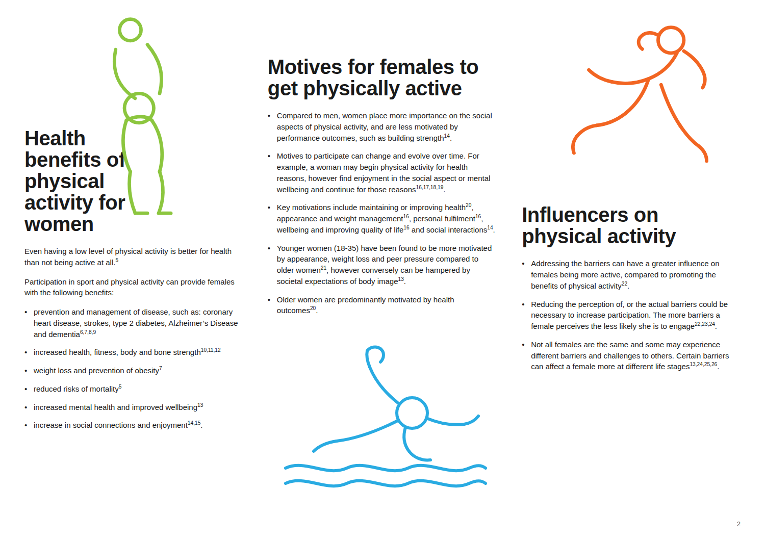Health benefits of physical activity for women
Even having a low level of physical activity is better for health than not being active at all.5
Participation in sport and physical activity can provide females with the following benefits:
prevention and management of disease, such as: coronary heart disease, strokes, type 2 diabetes, Alzheimer’s Disease and dementia6,7,8,9
increased health, fitness, body and bone strength10,11,12
weight loss and prevention of obesity7
reduced risks of mortality5
increased mental health and improved wellbeing13
increase in social connections and enjoyment14,15.
Motives for females to get physically active
Compared to men, women place more importance on the social aspects of physical activity, and are less motivated by performance outcomes, such as building strength14.
Motives to participate can change and evolve over time. For example, a woman may begin physical activity for health reasons, however find enjoyment in the social aspect or mental wellbeing and continue for those reasons16,17,18,19.
Key motivations include maintaining or improving health20, appearance and weight management16, personal fulfilment16, wellbeing and improving quality of life16 and social interactions14.
Younger women (18-35) have been found to be more motivated by appearance, weight loss and peer pressure compared to older women21, however conversely can be hampered by societal expectations of body image13.
Older women are predominantly motivated by health outcomes20.
Influencers on physical activity
Addressing the barriers can have a greater influence on females being more active, compared to promoting the benefits of physical activity22.
Reducing the perception of, or the actual barriers could be necessary to increase participation. The more barriers a female perceives the less likely she is to engage22,23,24.
Not all females are the same and some may experience different barriers and challenges to others. Certain barriers can affect a female more at different life stages13,24,25,26.
2